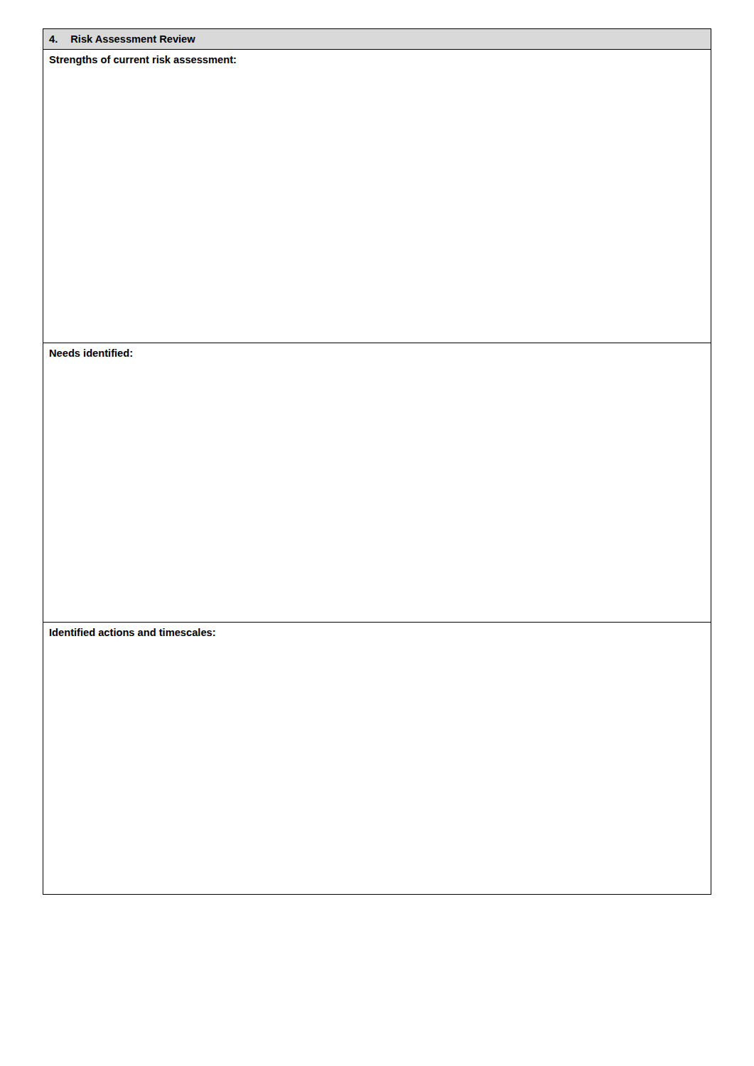| 4. Risk Assessment Review |
| Strengths of current risk assessment: |
| Needs identified: |
| Identified actions and timescales: |